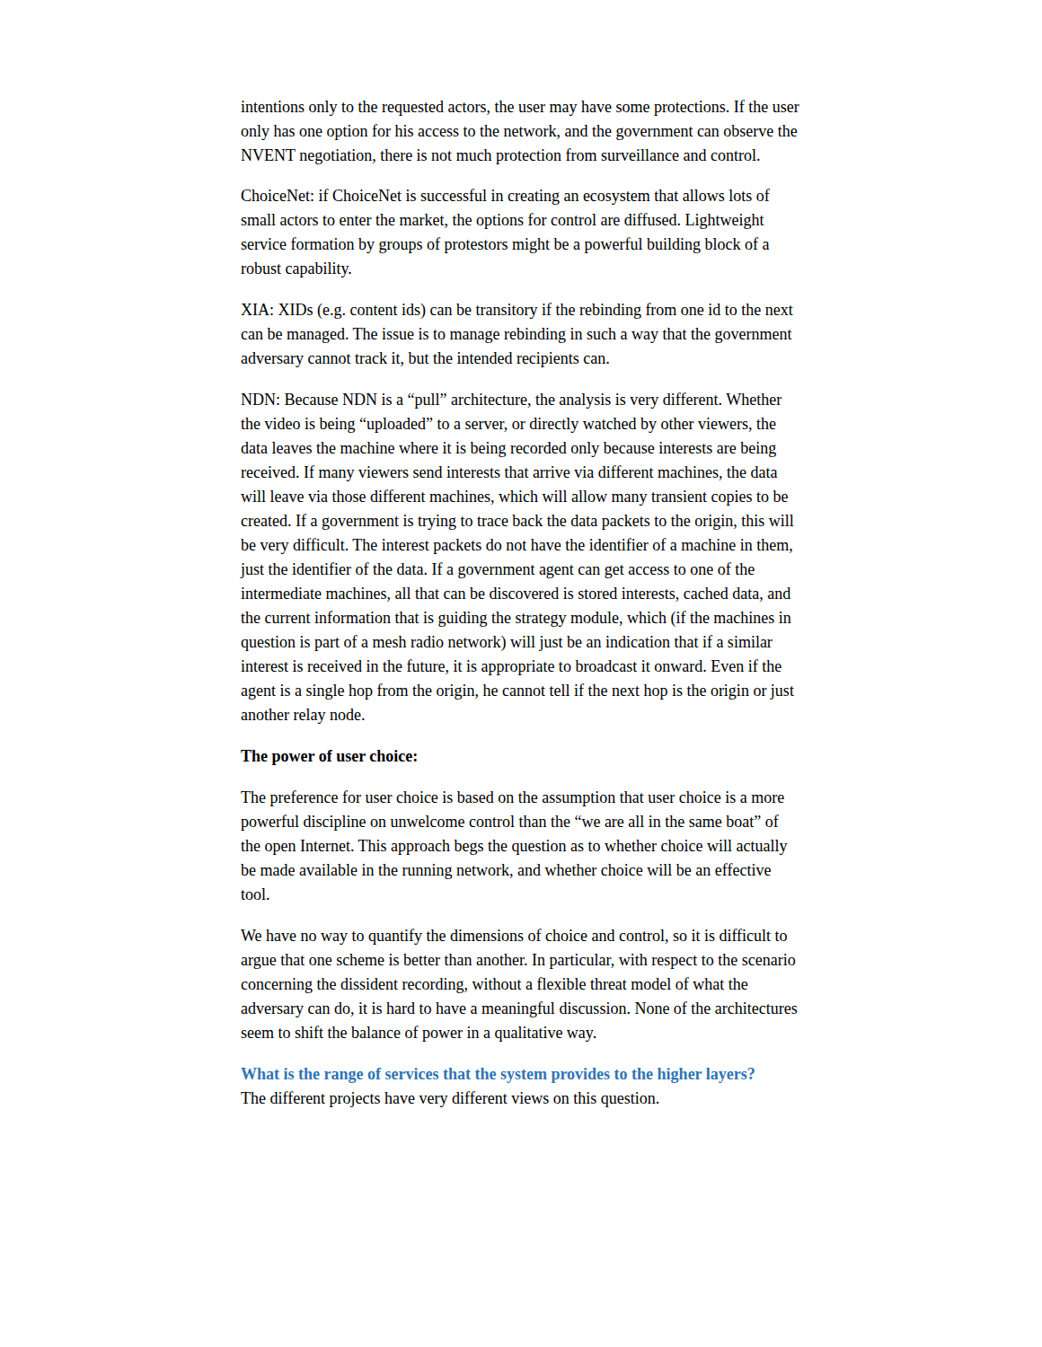intentions only to the requested actors, the user may have some protections. If the user only has one option for his access to the network, and the government can observe the NVENT negotiation, there is not much protection from surveillance and control.
ChoiceNet: if ChoiceNet is successful in creating an ecosystem that allows lots of small actors to enter the market, the options for control are diffused. Lightweight service formation by groups of protestors might be a powerful building block of a robust capability.
XIA: XIDs (e.g. content ids) can be transitory if the rebinding from one id to the next can be managed. The issue is to manage rebinding in such a way that the government adversary cannot track it, but the intended recipients can.
NDN: Because NDN is a “pull” architecture, the analysis is very different. Whether the video is being “uploaded” to a server, or directly watched by other viewers, the data leaves the machine where it is being recorded only because interests are being received. If many viewers send interests that arrive via different machines, the data will leave via those different machines, which will allow many transient copies to be created. If a government is trying to trace back the data packets to the origin, this will be very difficult. The interest packets do not have the identifier of a machine in them, just the identifier of the data. If a government agent can get access to one of the intermediate machines, all that can be discovered is stored interests, cached data, and the current information that is guiding the strategy module, which (if the machines in question is part of a mesh radio network) will just be an indication that if a similar interest is received in the future, it is appropriate to broadcast it onward. Even if the agent is a single hop from the origin, he cannot tell if the next hop is the origin or just another relay node.
The power of user choice:
The preference for user choice is based on the assumption that user choice is a more powerful discipline on unwelcome control than the “we are all in the same boat” of the open Internet. This approach begs the question as to whether choice will actually be made available in the running network, and whether choice will be an effective tool.
We have no way to quantify the dimensions of choice and control, so it is difficult to argue that one scheme is better than another. In particular, with respect to the scenario concerning the dissident recording, without a flexible threat model of what the adversary can do, it is hard to have a meaningful discussion. None of the architectures seem to shift the balance of power in a qualitative way.
What is the range of services that the system provides to the higher layers?
The different projects have very different views on this question.